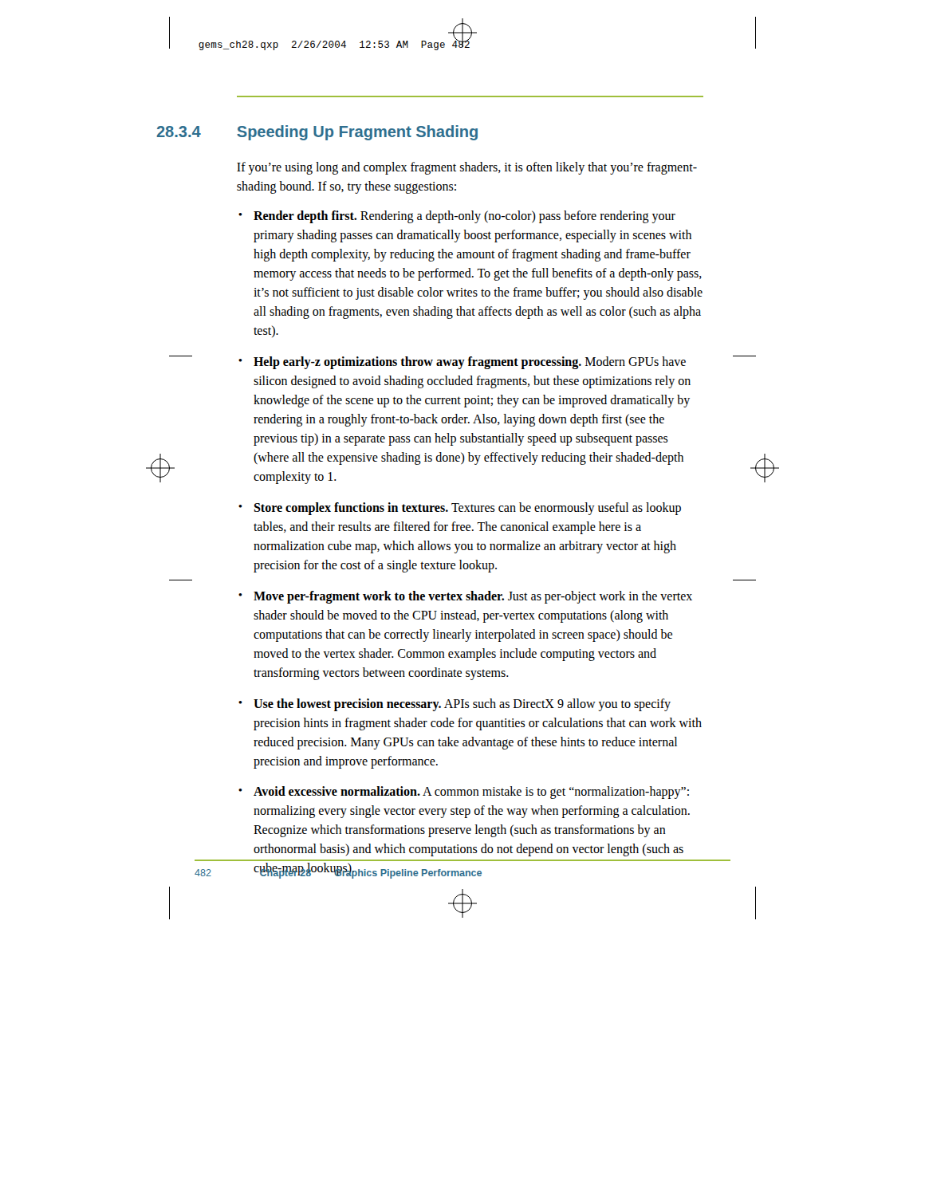gems_ch28.qxp 2/26/2004 12:53 AM Page 482
28.3.4 Speeding Up Fragment Shading
If you’re using long and complex fragment shaders, it is often likely that you’re fragment-shading bound. If so, try these suggestions:
Render depth first. Rendering a depth-only (no-color) pass before rendering your primary shading passes can dramatically boost performance, especially in scenes with high depth complexity, by reducing the amount of fragment shading and frame-buffer memory access that needs to be performed. To get the full benefits of a depth-only pass, it’s not sufficient to just disable color writes to the frame buffer; you should also disable all shading on fragments, even shading that affects depth as well as color (such as alpha test).
Help early-z optimizations throw away fragment processing. Modern GPUs have silicon designed to avoid shading occluded fragments, but these optimizations rely on knowledge of the scene up to the current point; they can be improved dramatically by rendering in a roughly front-to-back order. Also, laying down depth first (see the previous tip) in a separate pass can help substantially speed up subsequent passes (where all the expensive shading is done) by effectively reducing their shaded-depth complexity to 1.
Store complex functions in textures. Textures can be enormously useful as lookup tables, and their results are filtered for free. The canonical example here is a normalization cube map, which allows you to normalize an arbitrary vector at high precision for the cost of a single texture lookup.
Move per-fragment work to the vertex shader. Just as per-object work in the vertex shader should be moved to the CPU instead, per-vertex computations (along with computations that can be correctly linearly interpolated in screen space) should be moved to the vertex shader. Common examples include computing vectors and transforming vectors between coordinate systems.
Use the lowest precision necessary. APIs such as DirectX 9 allow you to specify precision hints in fragment shader code for quantities or calculations that can work with reduced precision. Many GPUs can take advantage of these hints to reduce internal precision and improve performance.
Avoid excessive normalization. A common mistake is to get “normalization-happy”: normalizing every single vector every step of the way when performing a calculation. Recognize which transformations preserve length (such as transformations by an orthonormal basis) and which computations do not depend on vector length (such as cube-map lookups).
482 Chapter 28 Graphics Pipeline Performance